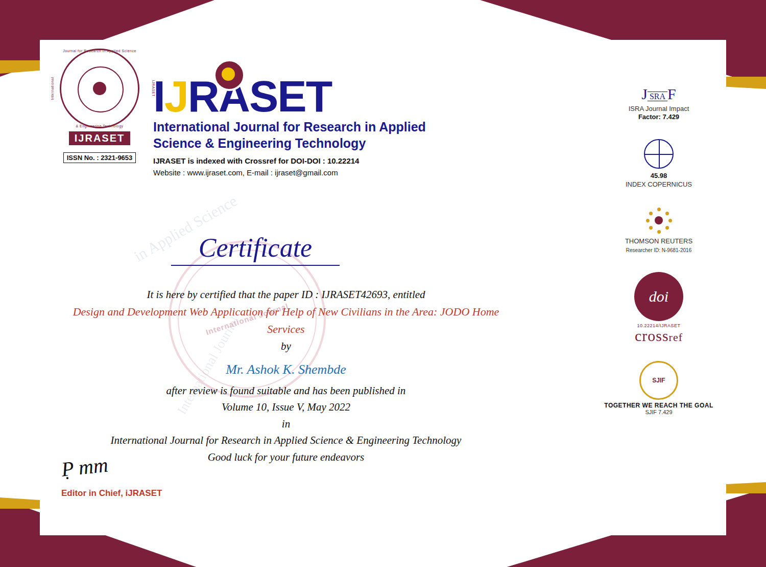in Applied Science
International Journal
International Journal
Journal for Research in Applied Science & Engineering Technology International IJRASET
IJRASET
ISSN No. : 2321-9653
IJRASET
International Journal for Research in Applied
Science & Engineering Technology
IJRASET is indexed with Crossref for DOI-DOI : 10.22214
Website : www.ijraset.com, E-mail : ijraset@gmail.com
Certificate
It is here by certified that the paper ID : IJRASET42693, entitled
Design and Development Web Application for Help of New Civilians in the Area: JODO Home Services
by
Mr. Ashok K. Shembde
after review is found suitable and has been published in
Volume 10, Issue V, May 2022
in
International Journal for Research in Applied Science & Engineering Technology
Good luck for your future endeavors
P̣ mm
Editor in Chief, iJRASET
JSRAF
ISRA Journal Impact
Factor: 7.429
45.98
INDEX COPERNICUS
THOMSON REUTERS
Researcher ID: N-9681-2016
doi
10.22214/IJRASET
crossref
TOGETHER WE REACH THE GOAL
SJIF 7.429